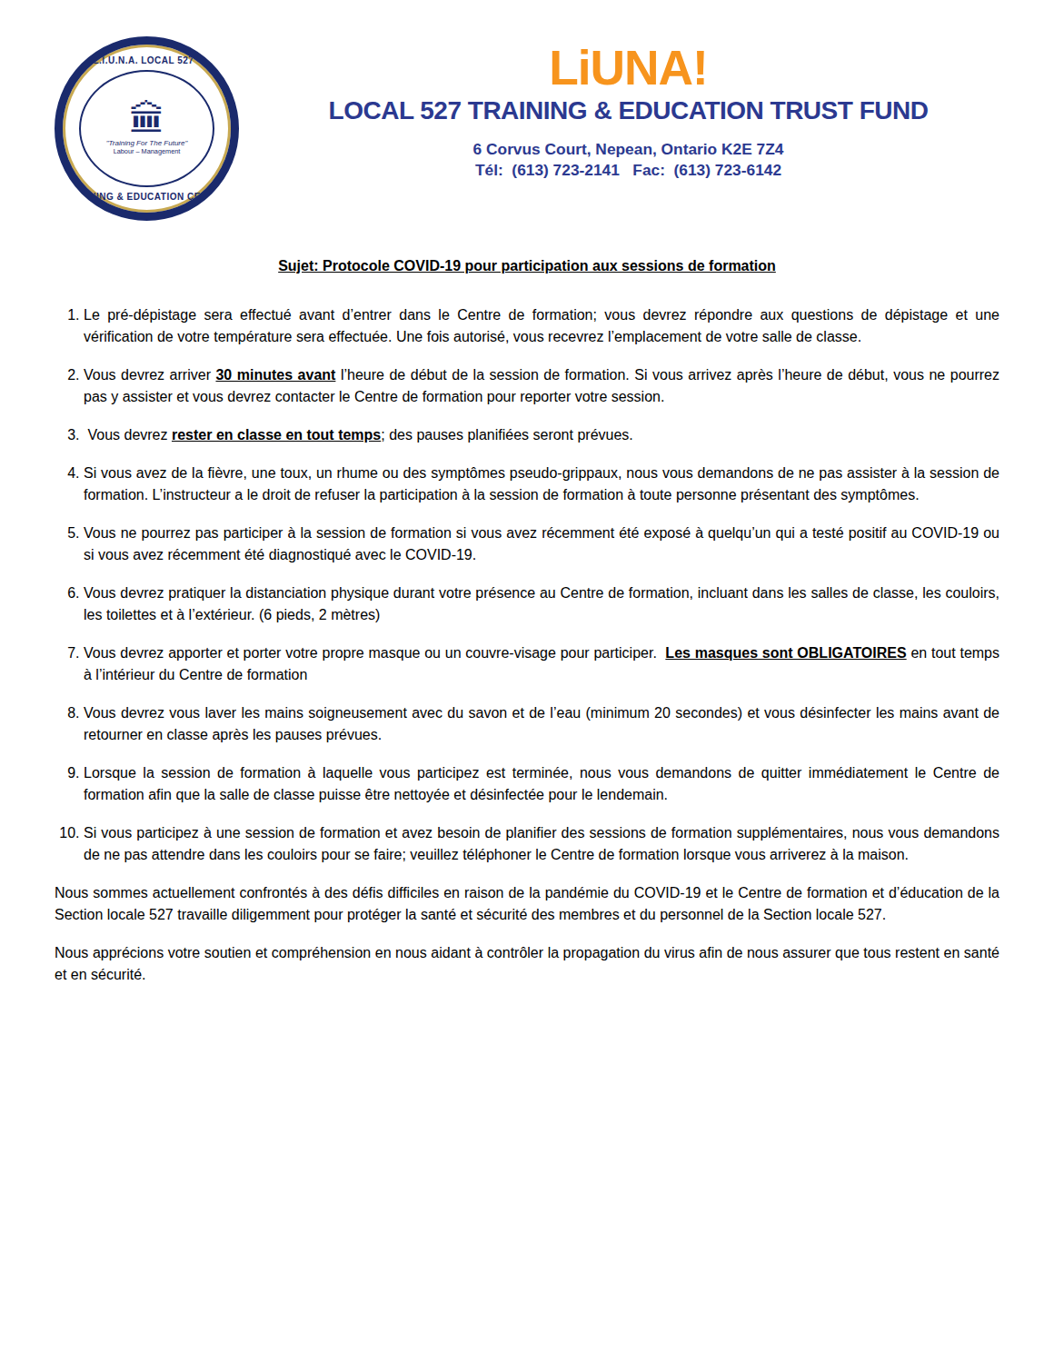L.I.U.N.A. LOCAL 527 ·
🏛
"Training For The Future"
Labour – Management
TRAINING & EDUCATION CENTRE
LiUNA!
LOCAL 527 TRAINING & EDUCATION TRUST FUND
6 Corvus Court, Nepean, Ontario K2E 7Z4
Tél: (613) 723-2141 Fac: (613) 723-6142
Sujet: Protocole COVID-19 pour participation aux sessions de formation
Le pré-dépistage sera effectué avant d’entrer dans le Centre de formation; vous devrez répondre aux questions de dépistage et une vérification de votre température sera effectuée. Une fois autorisé, vous recevrez l’emplacement de votre salle de classe.
Vous devrez arriver 30 minutes avant l’heure de début de la session de formation. Si vous arrivez après l’heure de début, vous ne pourrez pas y assister et vous devrez contacter le Centre de formation pour reporter votre session.
Vous devrez rester en classe en tout temps; des pauses planifiées seront prévues.
Si vous avez de la fièvre, une toux, un rhume ou des symptômes pseudo-grippaux, nous vous demandons de ne pas assister à la session de formation. L’instructeur a le droit de refuser la participation à la session de formation à toute personne présentant des symptômes.
Vous ne pourrez pas participer à la session de formation si vous avez récemment été exposé à quelqu’un qui a testé positif au COVID-19 ou si vous avez récemment été diagnostiqué avec le COVID-19.
Vous devrez pratiquer la distanciation physique durant votre présence au Centre de formation, incluant dans les salles de classe, les couloirs, les toilettes et à l’extérieur. (6 pieds, 2 mètres)
Vous devrez apporter et porter votre propre masque ou un couvre-visage pour participer. Les masques sont OBLIGATOIRES en tout temps à l’intérieur du Centre de formation
Vous devrez vous laver les mains soigneusement avec du savon et de l’eau (minimum 20 secondes) et vous désinfecter les mains avant de retourner en classe après les pauses prévues.
Lorsque la session de formation à laquelle vous participez est terminée, nous vous demandons de quitter immédiatement le Centre de formation afin que la salle de classe puisse être nettoyée et désinfectée pour le lendemain.
Si vous participez à une session de formation et avez besoin de planifier des sessions de formation supplémentaires, nous vous demandons de ne pas attendre dans les couloirs pour se faire; veuillez téléphoner le Centre de formation lorsque vous arriverez à la maison.
Nous sommes actuellement confrontés à des défis difficiles en raison de la pandémie du COVID-19 et le Centre de formation et d’éducation de la Section locale 527 travaille diligemment pour protéger la santé et sécurité des membres et du personnel de la Section locale 527.
Nous apprécions votre soutien et compréhension en nous aidant à contrôler la propagation du virus afin de nous assurer que tous restent en santé et en sécurité.